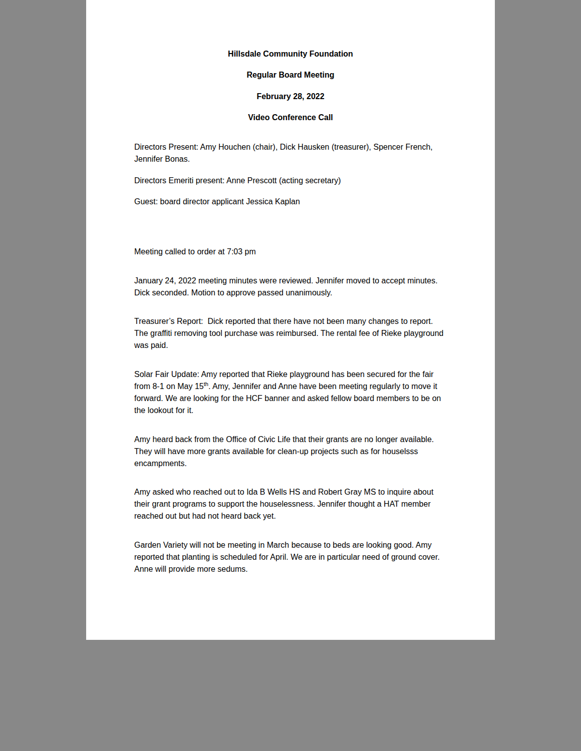Hillsdale Community Foundation
Regular Board Meeting
February 28, 2022
Video Conference Call
Directors Present: Amy Houchen (chair), Dick Hausken (treasurer), Spencer French, Jennifer Bonas.
Directors Emeriti present: Anne Prescott (acting secretary)
Guest: board director applicant Jessica Kaplan
Meeting called to order at 7:03 pm
January 24, 2022 meeting minutes were reviewed. Jennifer moved to accept minutes. Dick seconded. Motion to approve passed unanimously.
Treasurer’s Report: Dick reported that there have not been many changes to report. The graffiti removing tool purchase was reimbursed. The rental fee of Rieke playground was paid.
Solar Fair Update: Amy reported that Rieke playground has been secured for the fair from 8-1 on May 15th. Amy, Jennifer and Anne have been meeting regularly to move it forward. We are looking for the HCF banner and asked fellow board members to be on the lookout for it.
Amy heard back from the Office of Civic Life that their grants are no longer available. They will have more grants available for clean-up projects such as for houselsss encampments.
Amy asked who reached out to Ida B Wells HS and Robert Gray MS to inquire about their grant programs to support the houselessness. Jennifer thought a HAT member reached out but had not heard back yet.
Garden Variety will not be meeting in March because to beds are looking good. Amy reported that planting is scheduled for April. We are in particular need of ground cover. Anne will provide more sedums.